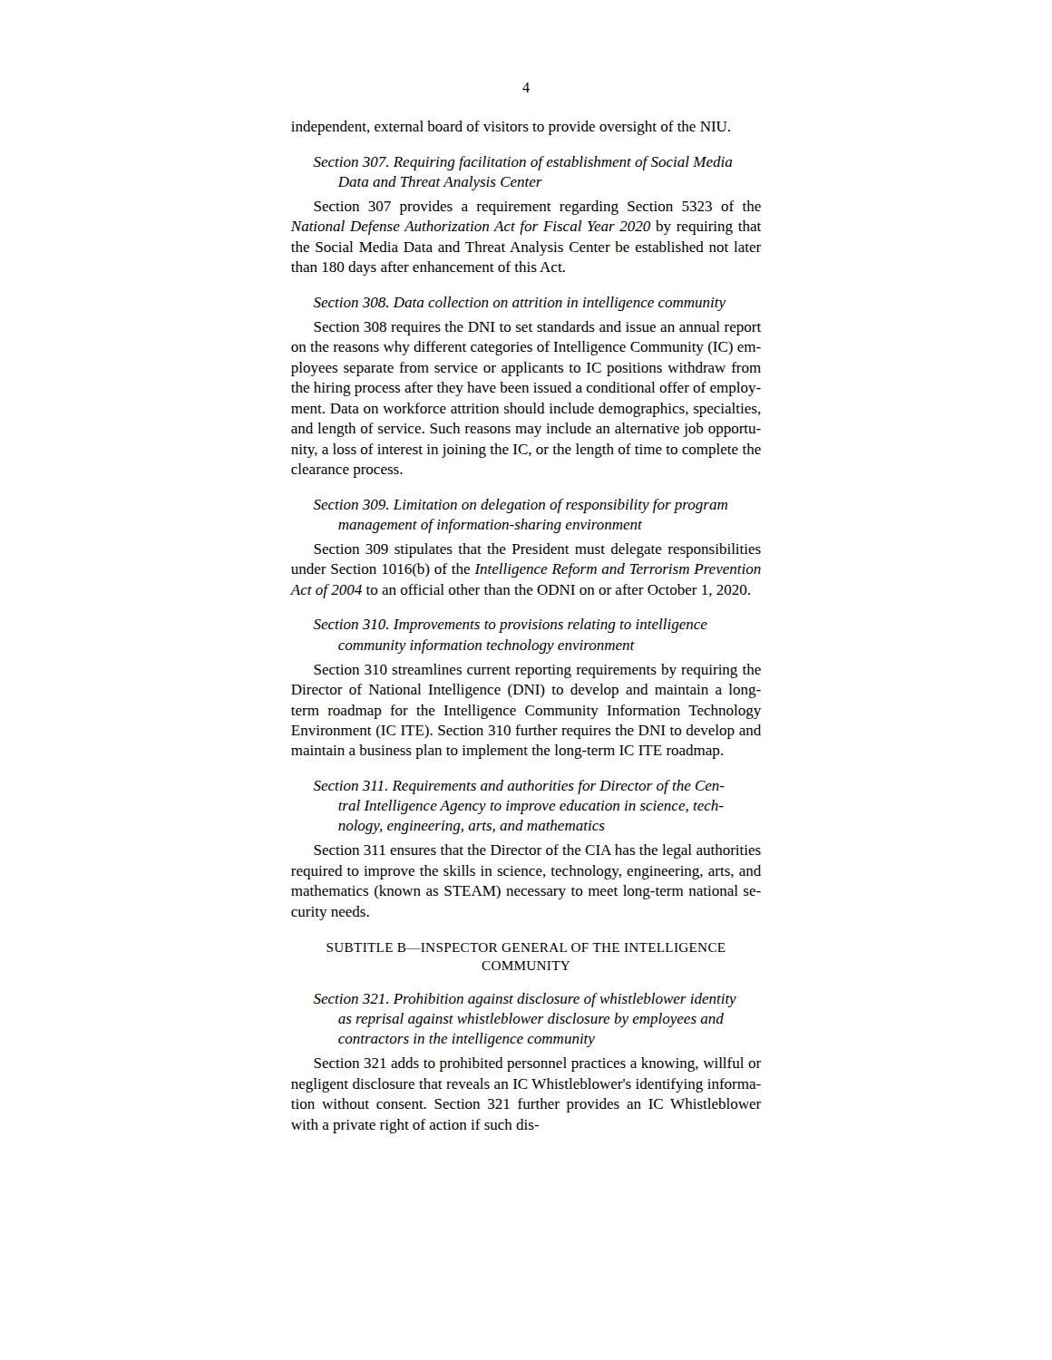4
independent, external board of visitors to provide oversight of the NIU.
Section 307. Requiring facilitation of establishment of Social Media Data and Threat Analysis Center
Section 307 provides a requirement regarding Section 5323 of the National Defense Authorization Act for Fiscal Year 2020 by requiring that the Social Media Data and Threat Analysis Center be established not later than 180 days after enhancement of this Act.
Section 308. Data collection on attrition in intelligence community
Section 308 requires the DNI to set standards and issue an annual report on the reasons why different categories of Intelligence Community (IC) employees separate from service or applicants to IC positions withdraw from the hiring process after they have been issued a conditional offer of employment. Data on workforce attrition should include demographics, specialties, and length of service. Such reasons may include an alternative job opportunity, a loss of interest in joining the IC, or the length of time to complete the clearance process.
Section 309. Limitation on delegation of responsibility for program management of information-sharing environment
Section 309 stipulates that the President must delegate responsibilities under Section 1016(b) of the Intelligence Reform and Terrorism Prevention Act of 2004 to an official other than the ODNI on or after October 1, 2020.
Section 310. Improvements to provisions relating to intelligence community information technology environment
Section 310 streamlines current reporting requirements by requiring the Director of National Intelligence (DNI) to develop and maintain a long-term roadmap for the Intelligence Community Information Technology Environment (IC ITE). Section 310 further requires the DNI to develop and maintain a business plan to implement the long-term IC ITE roadmap.
Section 311. Requirements and authorities for Director of the Cen- tral Intelligence Agency to improve education in science, tech- nology, engineering, arts, and mathematics
Section 311 ensures that the Director of the CIA has the legal authorities required to improve the skills in science, technology, engineering, arts, and mathematics (known as STEAM) necessary to meet long-term national security needs.
Subtitle B—Inspector General of the Intelligence Community
Section 321. Prohibition against disclosure of whistleblower identity as reprisal against whistleblower disclosure by employees and contractors in the intelligence community
Section 321 adds to prohibited personnel practices a knowing, willful or negligent disclosure that reveals an IC Whistleblower's identifying information without consent. Section 321 further provides an IC Whistleblower with a private right of action if such dis-